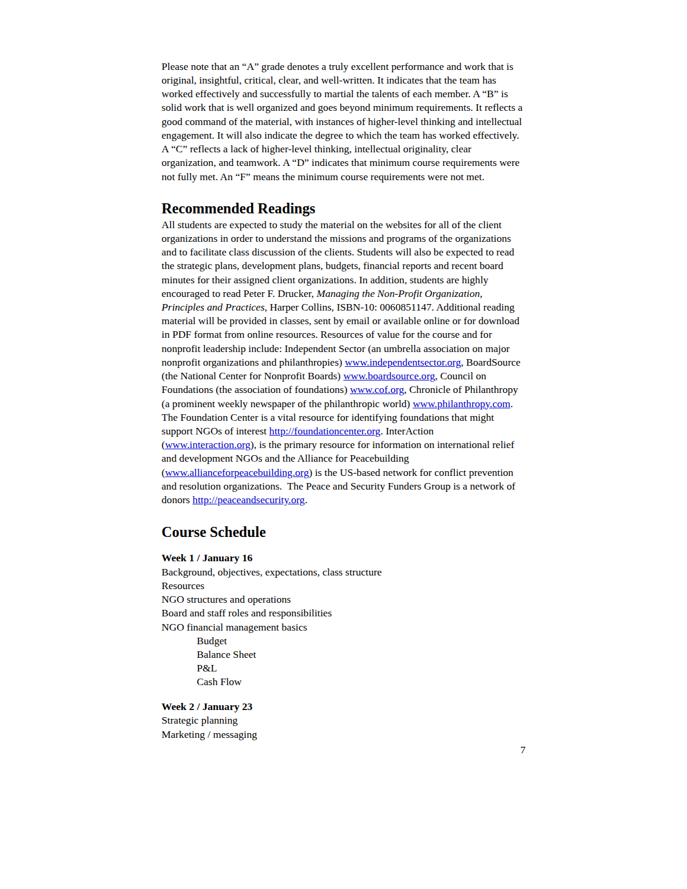Please note that an “A” grade denotes a truly excellent performance and work that is original, insightful, critical, clear, and well-written. It indicates that the team has worked effectively and successfully to martial the talents of each member. A “B” is solid work that is well organized and goes beyond minimum requirements. It reflects a good command of the material, with instances of higher-level thinking and intellectual engagement. It will also indicate the degree to which the team has worked effectively. A “C” reflects a lack of higher-level thinking, intellectual originality, clear organization, and teamwork. A “D” indicates that minimum course requirements were not fully met. An “F” means the minimum course requirements were not met.
Recommended Readings
All students are expected to study the material on the websites for all of the client organizations in order to understand the missions and programs of the organizations and to facilitate class discussion of the clients. Students will also be expected to read the strategic plans, development plans, budgets, financial reports and recent board minutes for their assigned client organizations. In addition, students are highly encouraged to read Peter F. Drucker, Managing the Non-Profit Organization, Principles and Practices, Harper Collins, ISBN-10: 0060851147. Additional reading material will be provided in classes, sent by email or available online or for download in PDF format from online resources. Resources of value for the course and for nonprofit leadership include: Independent Sector (an umbrella association on major nonprofit organizations and philanthropies) www.independentsector.org, BoardSource (the National Center for Nonprofit Boards) www.boardsource.org, Council on Foundations (the association of foundations) www.cof.org, Chronicle of Philanthropy (a prominent weekly newspaper of the philanthropic world) www.philanthropy.com. The Foundation Center is a vital resource for identifying foundations that might support NGOs of interest http://foundationcenter.org. InterAction (www.interaction.org), is the primary resource for information on international relief and development NGOs and the Alliance for Peacebuilding (www.allianceforpeacebuilding.org) is the US-based network for conflict prevention and resolution organizations. The Peace and Security Funders Group is a network of donors http://peaceandsecurity.org.
Course Schedule
Week 1 / January 16
Background, objectives, expectations, class structure
Resources
NGO structures and operations
Board and staff roles and responsibilities
NGO financial management basics
Budget
Balance Sheet
P&L
Cash Flow
Week 2 / January 23
Strategic planning
Marketing / messaging
7